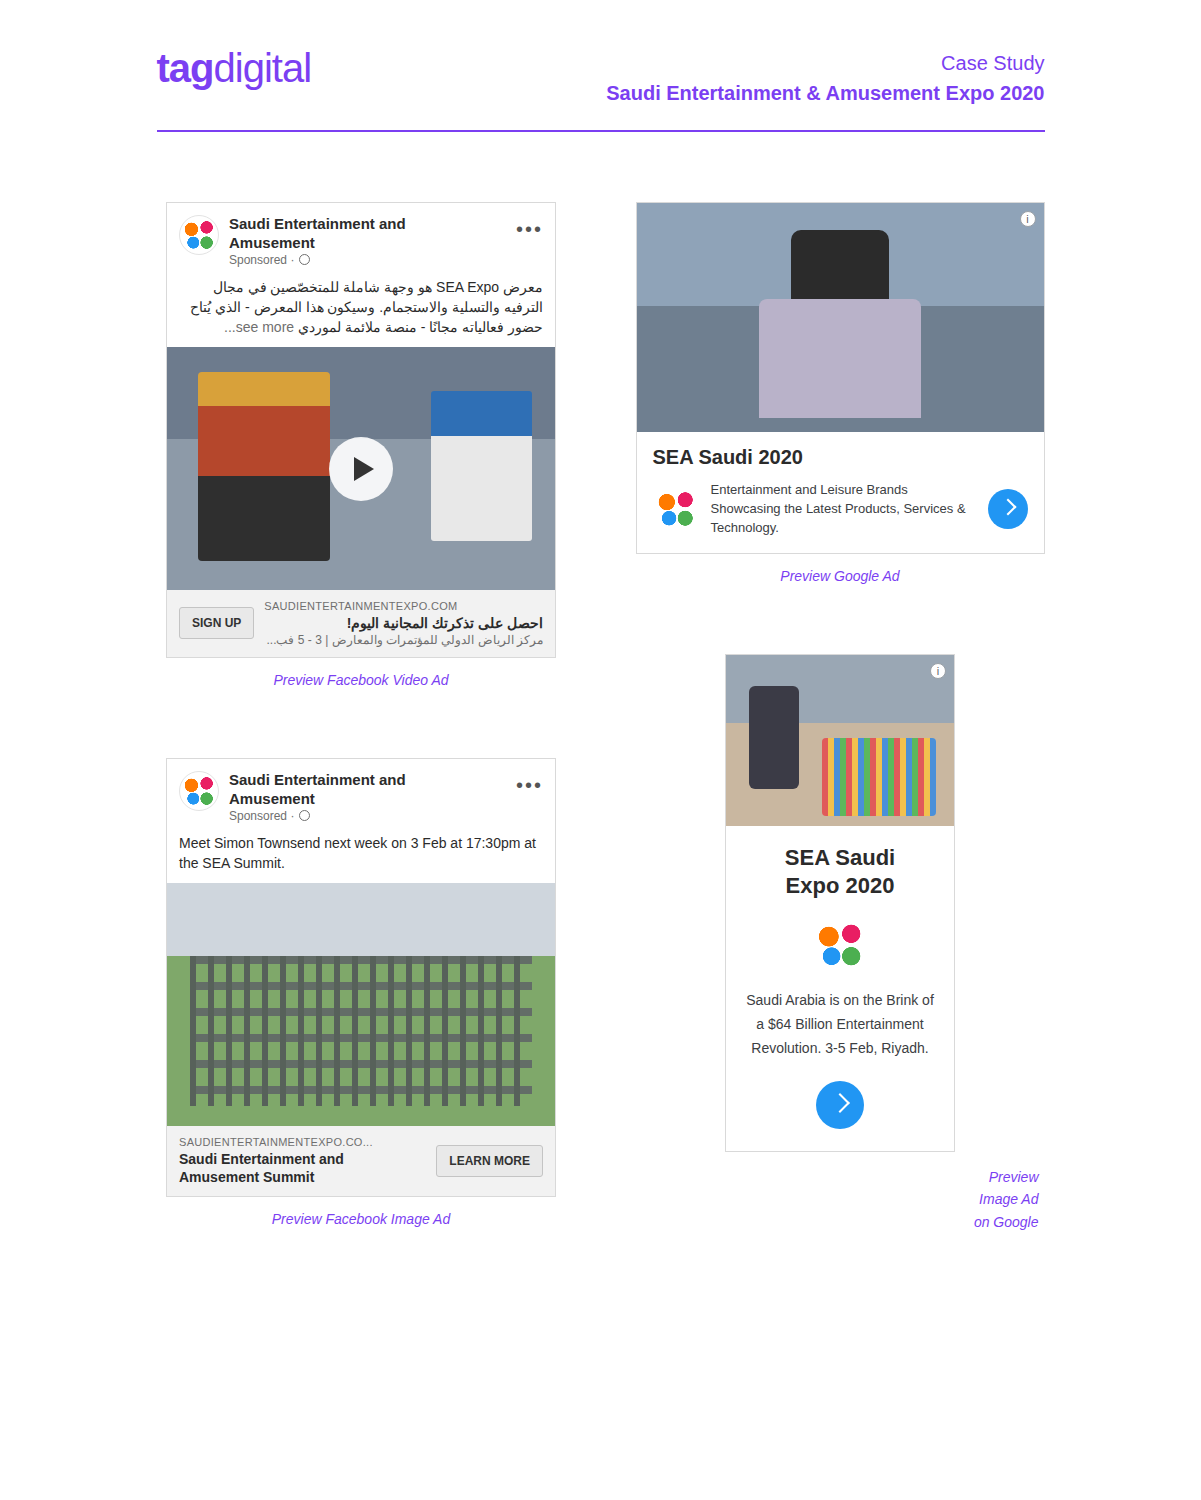tag digital
Case Study
Saudi Entertainment & Amusement Expo 2020
Saudi Entertainment and
Amusement
Sponsored ·
•••
معرض SEA Expo هو وجهة شاملة للمتخصّصين في مجال الترفيه والتسلية والاستجمام. وسيكون هذا المعرض - الذي يُتاح حضور فعالياته مجانًا - منصة ملائمة لموردي see more...
SAUDIENTERTAINMENTEXPO.COM
احصل على تذكرتك المجانية اليوم!
مركز الرياض الدولي للمؤتمرات والمعارض | 3 - 5 فب...
SIGN UP
Preview Facebook Video Ad
Saudi Entertainment and
Amusement
Sponsored ·
•••
Meet Simon Townsend next week on 3 Feb at 17:30pm at the SEA Summit.
SAUDIENTERTAINMENTEXPO.CO...
Saudi Entertainment and
Amusement Summit
LEARN MORE
Preview Facebook Image Ad
i
SEA Saudi 2020
Entertainment and Leisure Brands Showcasing the Latest Products, Services & Technology.
Preview Google Ad
i
SEA Saudi
Expo 2020
Saudi Arabia is on the Brink of a $64 Billion Entertainment Revolution. 3-5 Feb, Riyadh.
Preview
Image Ad
on Google